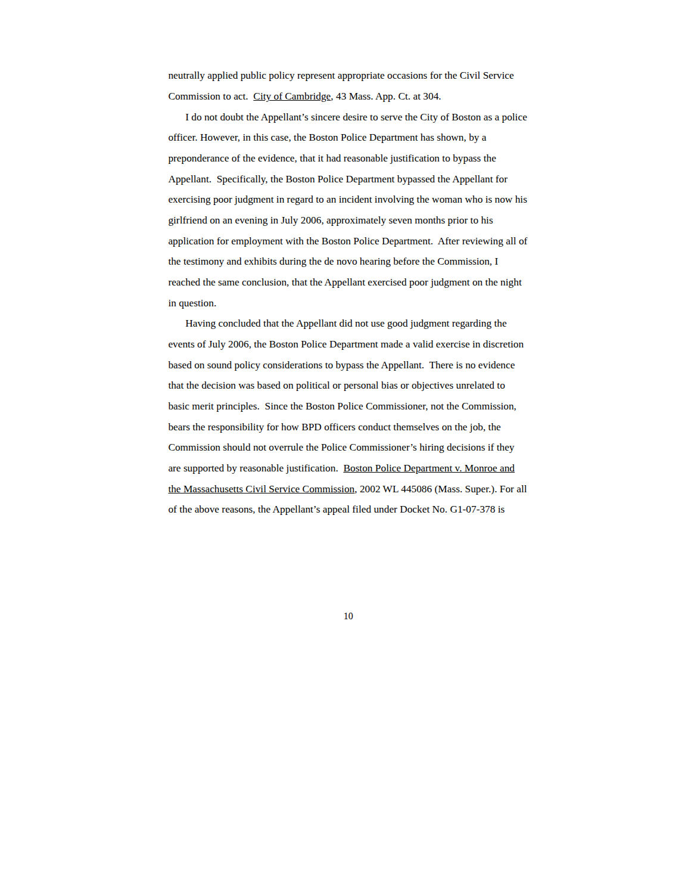neutrally applied public policy represent appropriate occasions for the Civil Service Commission to act. City of Cambridge, 43 Mass. App. Ct. at 304.
I do not doubt the Appellant’s sincere desire to serve the City of Boston as a police officer. However, in this case, the Boston Police Department has shown, by a preponderance of the evidence, that it had reasonable justification to bypass the Appellant. Specifically, the Boston Police Department bypassed the Appellant for exercising poor judgment in regard to an incident involving the woman who is now his girlfriend on an evening in July 2006, approximately seven months prior to his application for employment with the Boston Police Department. After reviewing all of the testimony and exhibits during the de novo hearing before the Commission, I reached the same conclusion, that the Appellant exercised poor judgment on the night in question.
Having concluded that the Appellant did not use good judgment regarding the events of July 2006, the Boston Police Department made a valid exercise in discretion based on sound policy considerations to bypass the Appellant. There is no evidence that the decision was based on political or personal bias or objectives unrelated to basic merit principles. Since the Boston Police Commissioner, not the Commission, bears the responsibility for how BPD officers conduct themselves on the job, the Commission should not overrule the Police Commissioner’s hiring decisions if they are supported by reasonable justification. Boston Police Department v. Monroe and the Massachusetts Civil Service Commission, 2002 WL 445086 (Mass. Super.). For all of the above reasons, the Appellant’s appeal filed under Docket No. G1-07-378 is
10